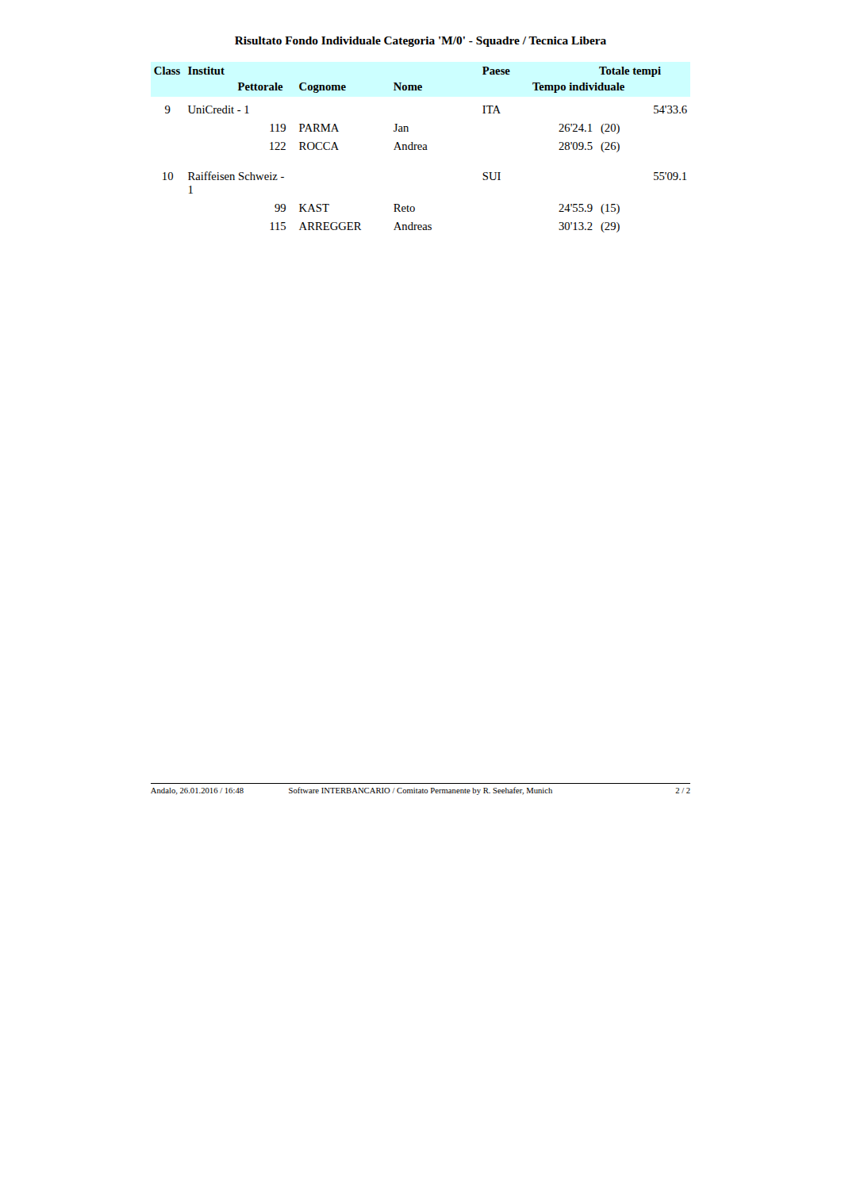Risultato Fondo Individuale Categoria 'M/0' - Squadre / Tecnica Libera
| Class | Institut | | | Paese | Totale tempi |
| --- | --- | --- | --- | --- | --- |
| | | Pettorale | Cognome | Nome | | Tempo individuale | |
| 9 | UniCredit - 1 | | | ITA | | | 54'33.6 |
| | | 119 | PARMA | Jan | | 26'24.1 | (20) | |
| | | 122 | ROCCA | Andrea | | 28'09.5 | (26) | |
| 10 | Raiffeisen Schweiz - 1 | | | SUI | | | 55'09.1 |
| | | 99 | KAST | Reto | | 24'55.9 | (15) | |
| | | 115 | ARREGGER | Andreas | | 30'13.2 | (29) | |
Andalo, 26.01.2016 / 16:48
Software INTERBANCARIO / Comitato Permanente by R. Seehafer, Munich
2 / 2